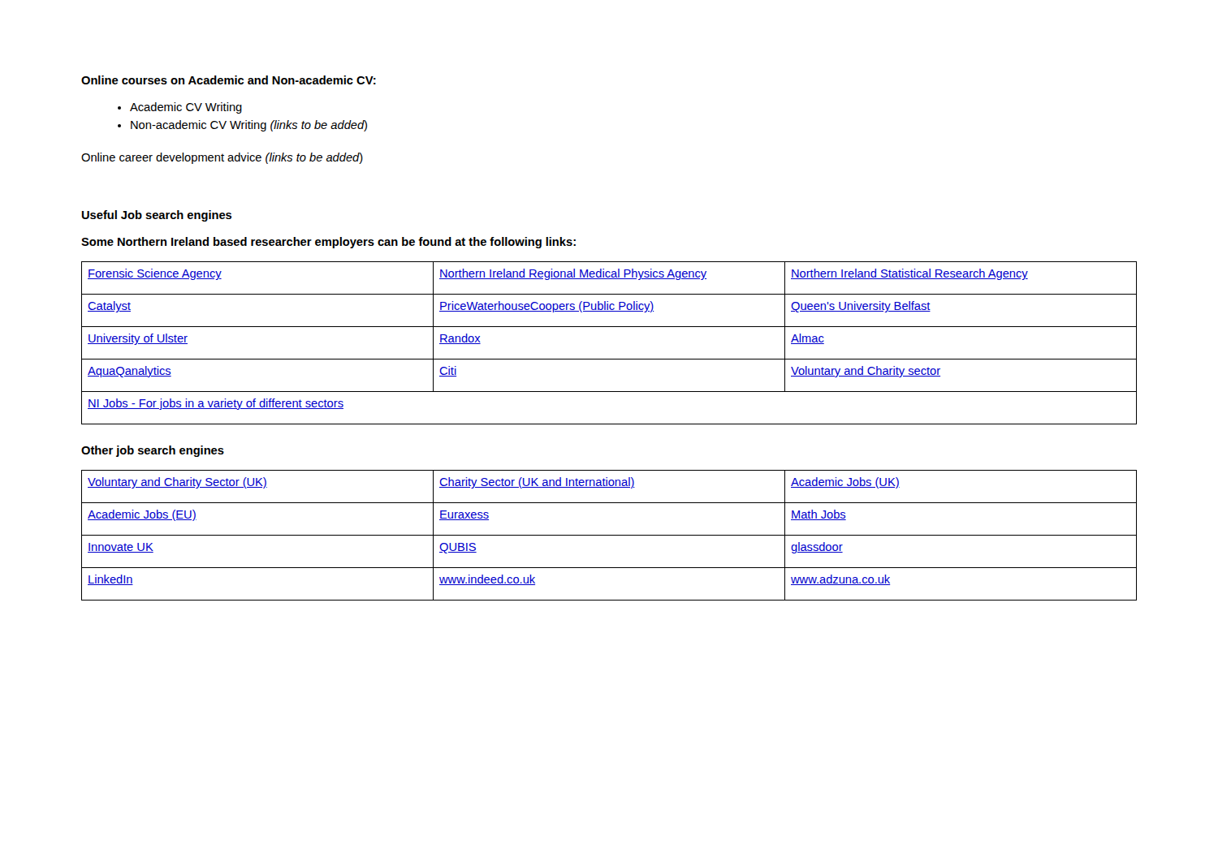Online courses on Academic and Non-academic CV:
Academic CV Writing
Non-academic CV Writing (links to be added)
Online career development advice (links to be added)
Useful Job search engines
Some Northern Ireland based researcher employers can be found at the following links:
| Forensic Science Agency | Northern Ireland Regional Medical Physics Agency | Northern Ireland Statistical Research Agency |
| Catalyst | PriceWaterhouseCoopers (Public Policy) | Queen's University Belfast |
| University of Ulster | Randox | Almac |
| AquaQanalytics | Citi | Voluntary and Charity sector |
| NI Jobs - For jobs in a variety of different sectors |
Other job search engines
| Voluntary and Charity Sector (UK) | Charity Sector (UK and International) | Academic Jobs (UK) |
| Academic Jobs (EU) | Euraxess | Math Jobs |
| Innovate UK | QUBIS | glassdoor |
| LinkedIn | www.indeed.co.uk | www.adzuna.co.uk |